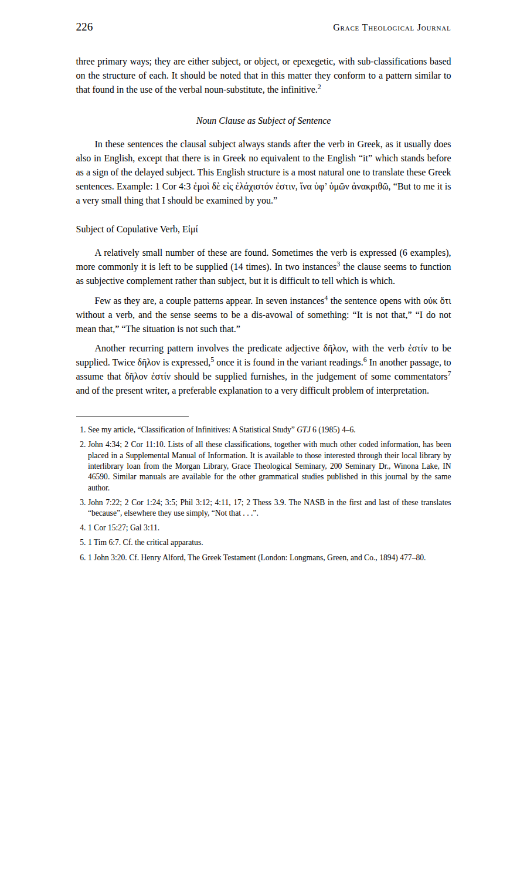226 Grace Theological Journal
three primary ways; they are either subject, or object, or epexegetic, with sub-classifications based on the structure of each. It should be noted that in this matter they conform to a pattern similar to that found in the use of the verbal noun-substitute, the infinitive.2
Noun Clause as Subject of Sentence
In these sentences the clausal subject always stands after the verb in Greek, as it usually does also in English, except that there is in Greek no equivalent to the English “it” which stands before as a sign of the delayed subject. This English structure is a most natural one to translate these Greek sentences. Example: 1 Cor 4:3 ἐμοὶ δὲ εἰς ἐλάχιστόν ἐστιν, ἵνα ὑφ’ ὑμῶν ἀνακριθῶ, “But to me it is a very small thing that I should be examined by you.”
Subject of Copulative Verb, Εἰμί
A relatively small number of these are found. Sometimes the verb is expressed (6 examples), more commonly it is left to be supplied (14 times). In two instances3 the clause seems to function as subjective complement rather than subject, but it is difficult to tell which is which.
Few as they are, a couple patterns appear. In seven instances4 the sentence opens with οὐκ ὅτι without a verb, and the sense seems to be a dis-avowal of something: “It is not that,” “I do not mean that,” “The situation is not such that.”
Another recurring pattern involves the predicate adjective δῆλον, with the verb ἐστίν to be supplied. Twice δῆλον is expressed,5 once it is found in the variant readings.6 In another passage, to assume that δῆλον ἐστίν should be supplied furnishes, in the judgement of some commentators7 and of the present writer, a preferable explanation to a very difficult problem of interpretation.
See my article, “Classification of Infinitives: A Statistical Study” GTJ 6 (1985) 4–6.
John 4:34; 2 Cor 11:10. Lists of all these classifications, together with much other coded information, has been placed in a Supplemental Manual of Information. It is available to those interested through their local library by interlibrary loan from the Morgan Library, Grace Theological Seminary, 200 Seminary Dr., Winona Lake, IN 46590. Similar manuals are available for the other grammatical studies published in this journal by the same author.
John 7:22; 2 Cor 1:24; 3:5; Phil 3:12; 4:11, 17; 2 Thess 3.9. The NASB in the first and last of these translates “because”, elsewhere they use simply, “Not that . . .”.
1 Cor 15:27; Gal 3:11.
1 Tim 6:7. Cf. the critical apparatus.
1 John 3:20. Cf. Henry Alford, The Greek Testament (London: Longmans, Green, and Co., 1894) 477–80.